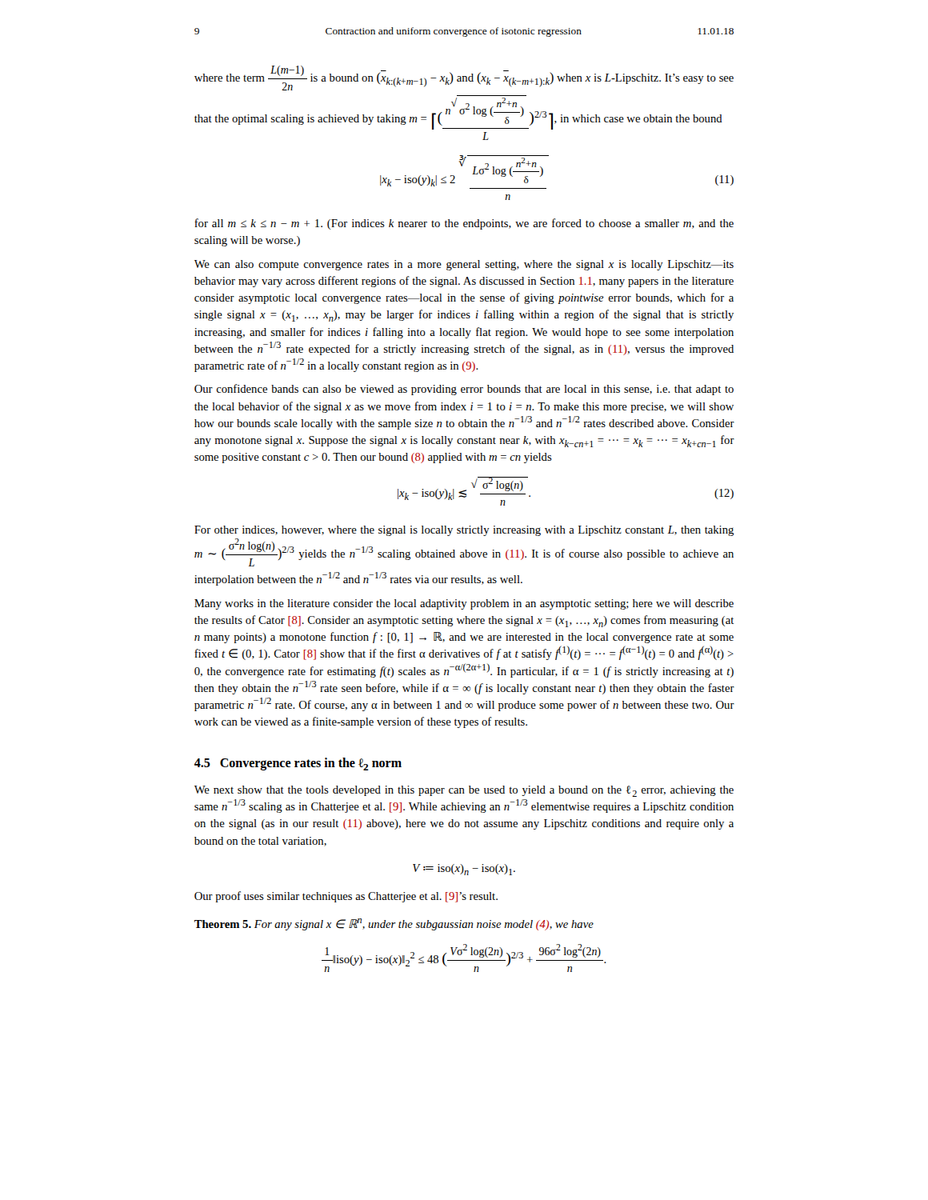9 Contraction and uniform convergence of isotonic regression 11.01.18
where the term L(m−1) 2n is a bound on (xk:(k+m−1) − xk) and (xk − x(k−m+1):k) when x is L-Lipschitz. It’s easy to see that the optimal scaling is achieved by taking m = ⌈(nσ2 log (n2+n δ) L)2/3⌉, in which case we obtain the bound
|xk − iso(y)k| ≤ 2 Lσ2 log (n2+n δ) n (11)
for all m ≤ k ≤ n − m + 1. (For indices k nearer to the endpoints, we are forced to choose a smaller m, and the scaling will be worse.)
We can also compute convergence rates in a more general setting, where the signal x is locally Lipschitz—its behavior may vary across different regions of the signal. As discussed in Section 1.1, many papers in the literature consider asymptotic local convergence rates—local in the sense of giving pointwise error bounds, which for a single signal x = (x1, …, xn), may be larger for indices i falling within a region of the signal that is strictly increasing, and smaller for indices i falling into a locally flat region. We would hope to see some interpolation between the n−1/3 rate expected for a strictly increasing stretch of the signal, as in (11), versus the improved parametric rate of n−1/2 in a locally constant region as in (9).
Our confidence bands can also be viewed as providing error bounds that are local in this sense, i.e. that adapt to the local behavior of the signal x as we move from index i = 1 to i = n. To make this more precise, we will show how our bounds scale locally with the sample size n to obtain the n−1/3 and n−1/2 rates described above. Consider any monotone signal x. Suppose the signal x is locally constant near k, with xk−cn+1 = ··· = xk = ··· = xk+cn−1 for some positive constant c > 0. Then our bound (8) applied with m = cn yields
|xk − iso(y)k| ≲ σ2 log(n) n. (12)
For other indices, however, where the signal is locally strictly increasing with a Lipschitz constant L, then taking m ∼ (σ2n log(n) L)2/3 yields the n−1/3 scaling obtained above in (11). It is of course also possible to achieve an interpolation between the n−1/2 and n−1/3 rates via our results, as well.
Many works in the literature consider the local adaptivity problem in an asymptotic setting; here we will describe the results of Cator [8]. Consider an asymptotic setting where the signal x = (x1, …, xn) comes from measuring (at n many points) a monotone function f : [0, 1] → ℝ, and we are interested in the local convergence rate at some fixed t ∈ (0, 1). Cator [8] show that if the first α derivatives of f at t satisfy f(1)(t) = ··· = f(α−1)(t) = 0 and f(α)(t) > 0, the convergence rate for estimating f(t) scales as n−α/(2α+1). In particular, if α = 1 (f is strictly increasing at t) then they obtain the n−1/3 rate seen before, while if α = ∞ (f is locally constant near t) then they obtain the faster parametric n−1/2 rate. Of course, any α in between 1 and ∞ will produce some power of n between these two. Our work can be viewed as a finite-sample version of these types of results.
4.5 Convergence rates in the ℓ2 norm
We next show that the tools developed in this paper can be used to yield a bound on the ℓ2 error, achieving the same n−1/3 scaling as in Chatterjee et al. [9]. While achieving an n−1/3 elementwise requires a Lipschitz condition on the signal (as in our result (11) above), here we do not assume any Lipschitz conditions and require only a bound on the total variation,
V ≔ iso(x)n − iso(x)1.
Our proof uses similar techniques as Chatterjee et al. [9]’s result.
Theorem 5. For any signal x ∈ ℝn, under the subgaussian noise model (4), we have
1 n‖iso(y) − iso(x)‖22 ≤ 48 (Vσ2 log(2n) n)2/3 + 96σ2 log2(2n) n.